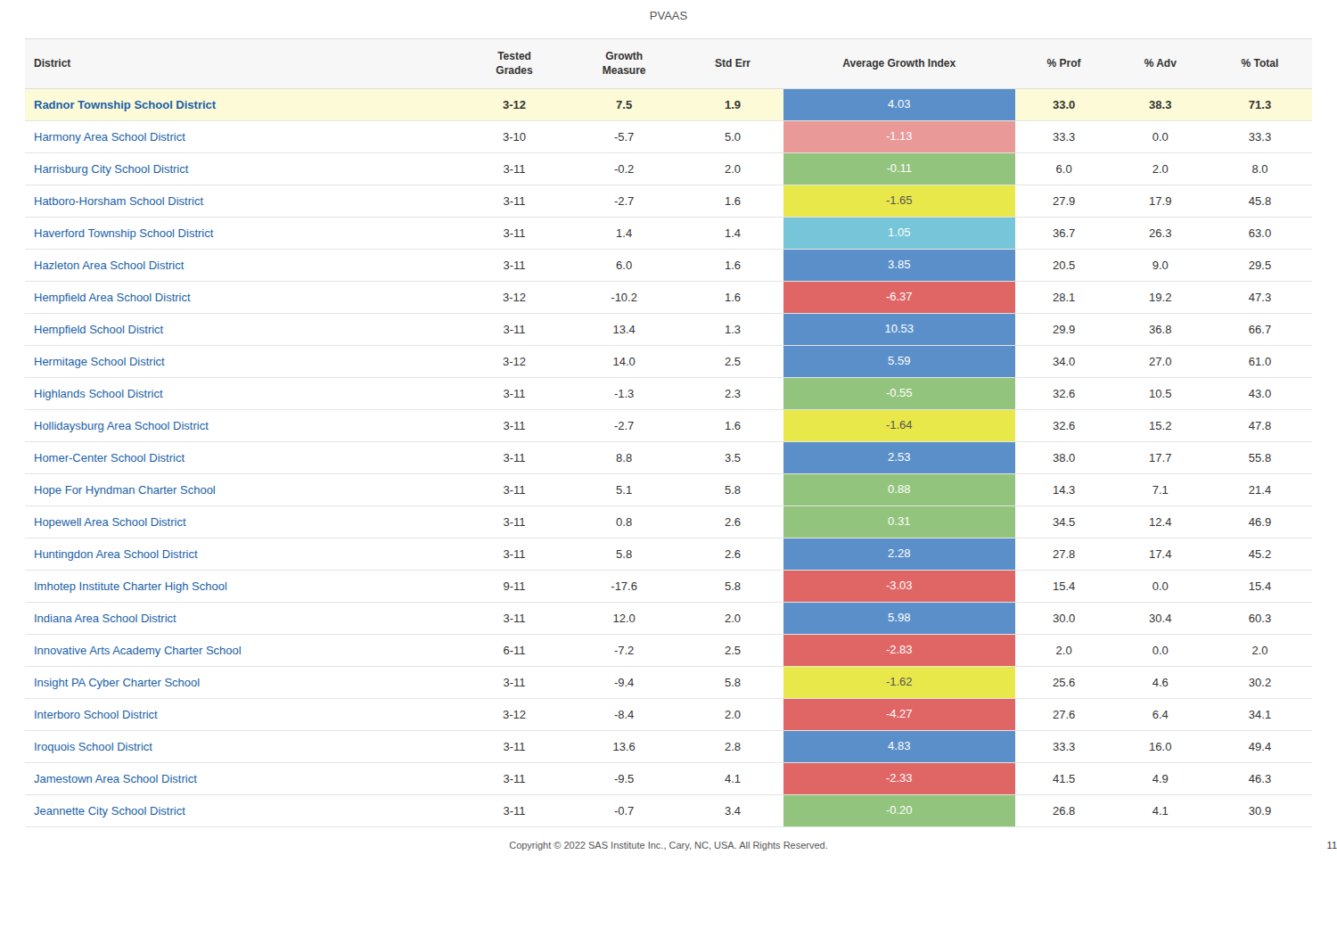PVAAS
| District | Tested Grades | Growth Measure | Std Err | Average Growth Index | % Prof | % Adv | % Total |
| --- | --- | --- | --- | --- | --- | --- | --- |
| Radnor Township School District | 3-12 | 7.5 | 1.9 | 4.03 | 33.0 | 38.3 | 71.3 |
| Harmony Area School District | 3-10 | -5.7 | 5.0 | -1.13 | 33.3 | 0.0 | 33.3 |
| Harrisburg City School District | 3-11 | -0.2 | 2.0 | -0.11 | 6.0 | 2.0 | 8.0 |
| Hatboro-Horsham School District | 3-11 | -2.7 | 1.6 | -1.65 | 27.9 | 17.9 | 45.8 |
| Haverford Township School District | 3-11 | 1.4 | 1.4 | 1.05 | 36.7 | 26.3 | 63.0 |
| Hazleton Area School District | 3-11 | 6.0 | 1.6 | 3.85 | 20.5 | 9.0 | 29.5 |
| Hempfield Area School District | 3-12 | -10.2 | 1.6 | -6.37 | 28.1 | 19.2 | 47.3 |
| Hempfield School District | 3-11 | 13.4 | 1.3 | 10.53 | 29.9 | 36.8 | 66.7 |
| Hermitage School District | 3-12 | 14.0 | 2.5 | 5.59 | 34.0 | 27.0 | 61.0 |
| Highlands School District | 3-11 | -1.3 | 2.3 | -0.55 | 32.6 | 10.5 | 43.0 |
| Hollidaysburg Area School District | 3-11 | -2.7 | 1.6 | -1.64 | 32.6 | 15.2 | 47.8 |
| Homer-Center School District | 3-11 | 8.8 | 3.5 | 2.53 | 38.0 | 17.7 | 55.8 |
| Hope For Hyndman Charter School | 3-11 | 5.1 | 5.8 | 0.88 | 14.3 | 7.1 | 21.4 |
| Hopewell Area School District | 3-11 | 0.8 | 2.6 | 0.31 | 34.5 | 12.4 | 46.9 |
| Huntingdon Area School District | 3-11 | 5.8 | 2.6 | 2.28 | 27.8 | 17.4 | 45.2 |
| Imhotep Institute Charter High School | 9-11 | -17.6 | 5.8 | -3.03 | 15.4 | 0.0 | 15.4 |
| Indiana Area School District | 3-11 | 12.0 | 2.0 | 5.98 | 30.0 | 30.4 | 60.3 |
| Innovative Arts Academy Charter School | 6-11 | -7.2 | 2.5 | -2.83 | 2.0 | 0.0 | 2.0 |
| Insight PA Cyber Charter School | 3-11 | -9.4 | 5.8 | -1.62 | 25.6 | 4.6 | 30.2 |
| Interboro School District | 3-12 | -8.4 | 2.0 | -4.27 | 27.6 | 6.4 | 34.1 |
| Iroquois School District | 3-11 | 13.6 | 2.8 | 4.83 | 33.3 | 16.0 | 49.4 |
| Jamestown Area School District | 3-11 | -9.5 | 4.1 | -2.33 | 41.5 | 4.9 | 46.3 |
| Jeannette City School District | 3-11 | -0.7 | 3.4 | -0.20 | 26.8 | 4.1 | 30.9 |
Copyright © 2022 SAS Institute Inc., Cary, NC, USA. All Rights Reserved.
11